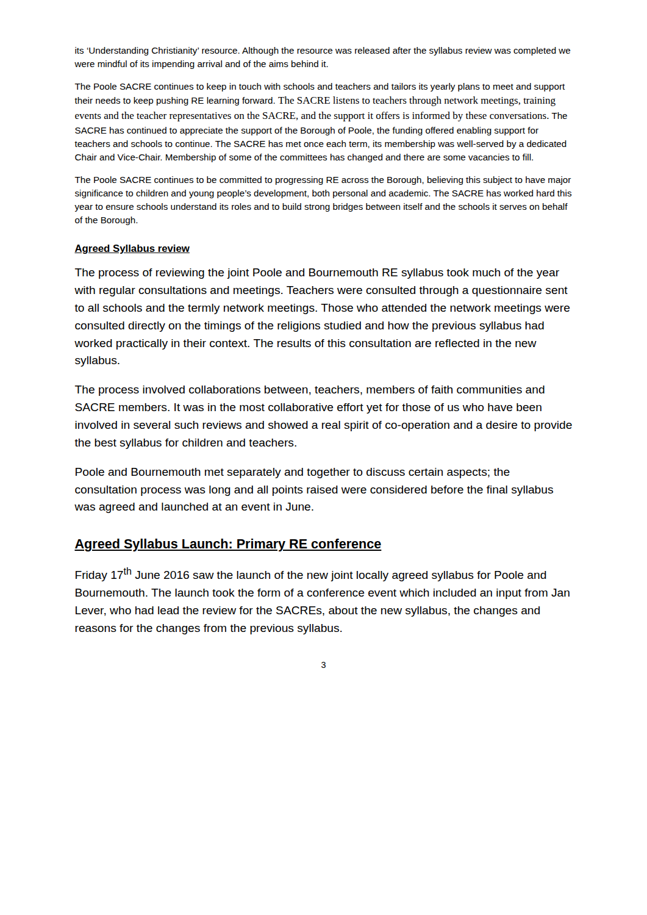its ‘Understanding Christianity’ resource. Although the resource was released after the syllabus review was completed we were mindful of its impending arrival and of the aims behind it.
The Poole SACRE continues to keep in touch with schools and teachers and tailors its yearly plans to meet and support their needs to keep pushing RE learning forward. The SACRE listens to teachers through network meetings, training events and the teacher representatives on the SACRE, and the support it offers is informed by these conversations. The SACRE has continued to appreciate the support of the Borough of Poole, the funding offered enabling support for teachers and schools to continue. The SACRE has met once each term, its membership was well-served by a dedicated Chair and Vice-Chair. Membership of some of the committees has changed and there are some vacancies to fill.
The Poole SACRE continues to be committed to progressing RE across the Borough, believing this subject to have major significance to children and young people’s development, both personal and academic. The SACRE has worked hard this year to ensure schools understand its roles and to build strong bridges between itself and the schools it serves on behalf of the Borough.
Agreed Syllabus review
The process of reviewing the joint Poole and Bournemouth RE syllabus took much of the year with regular consultations and meetings. Teachers were consulted through a questionnaire sent to all schools and the termly network meetings. Those who attended the network meetings were consulted directly on the timings of the religions studied and how the previous syllabus had worked practically in their context. The results of this consultation are reflected in the new syllabus.
The process involved collaborations between, teachers, members of faith communities and SACRE members. It was in the most collaborative effort yet for those of us who have been involved in several such reviews and showed a real spirit of co-operation and a desire to provide the best syllabus for children and teachers.
Poole and Bournemouth met separately and together to discuss certain aspects; the consultation process was long and all points raised were considered before the final syllabus was agreed and launched at an event in June.
Agreed Syllabus Launch: Primary RE conference
Friday 17th June 2016 saw the launch of the new joint locally agreed syllabus for Poole and Bournemouth. The launch took the form of a conference event which included an input from Jan Lever, who had lead the review for the SACREs, about the new syllabus, the changes and reasons for the changes from the previous syllabus.
3